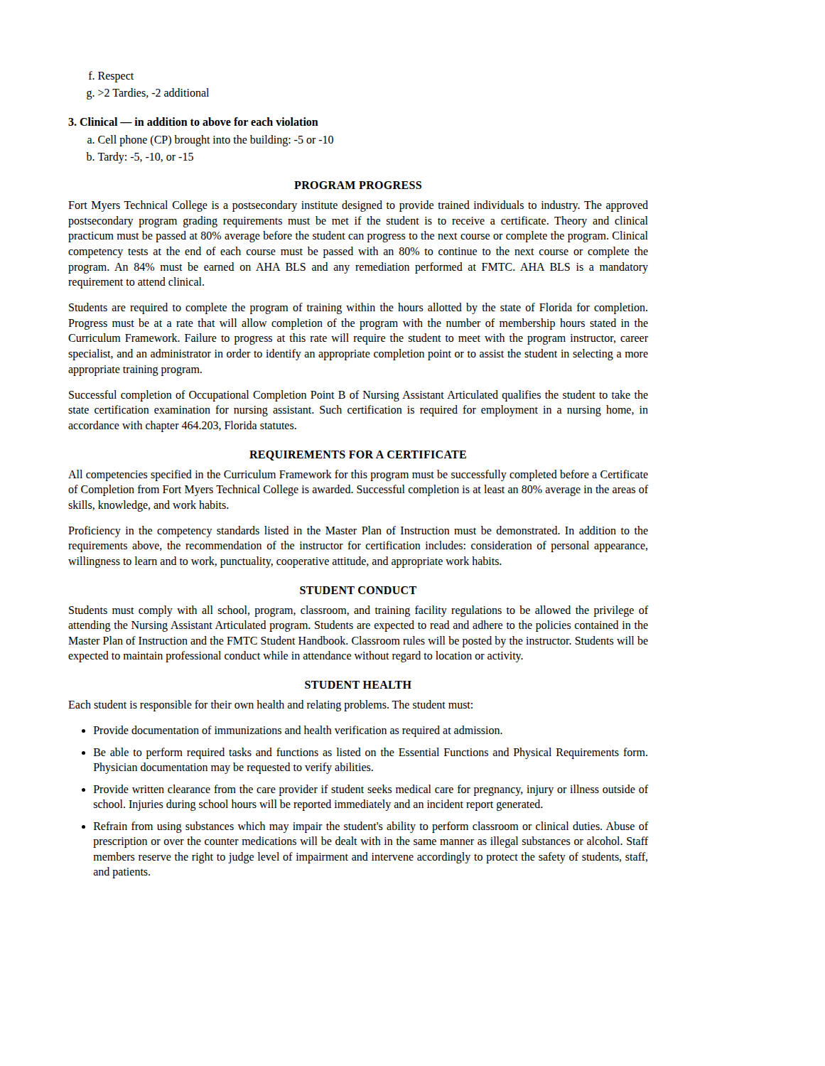Respect
>2 Tardies, -2 additional
3. Clinical — in addition to above for each violation
Cell phone (CP) brought into the building: -5 or -10
Tardy: -5, -10, or -15
PROGRAM PROGRESS
Fort Myers Technical College is a postsecondary institute designed to provide trained individuals to industry. The approved postsecondary program grading requirements must be met if the student is to receive a certificate. Theory and clinical practicum must be passed at 80% average before the student can progress to the next course or complete the program. Clinical competency tests at the end of each course must be passed with an 80% to continue to the next course or complete the program. An 84% must be earned on AHA BLS and any remediation performed at FMTC. AHA BLS is a mandatory requirement to attend clinical.
Students are required to complete the program of training within the hours allotted by the state of Florida for completion. Progress must be at a rate that will allow completion of the program with the number of membership hours stated in the Curriculum Framework. Failure to progress at this rate will require the student to meet with the program instructor, career specialist, and an administrator in order to identify an appropriate completion point or to assist the student in selecting a more appropriate training program.
Successful completion of Occupational Completion Point B of Nursing Assistant Articulated qualifies the student to take the state certification examination for nursing assistant. Such certification is required for employment in a nursing home, in accordance with chapter 464.203, Florida statutes.
REQUIREMENTS FOR A CERTIFICATE
All competencies specified in the Curriculum Framework for this program must be successfully completed before a Certificate of Completion from Fort Myers Technical College is awarded. Successful completion is at least an 80% average in the areas of skills, knowledge, and work habits.
Proficiency in the competency standards listed in the Master Plan of Instruction must be demonstrated. In addition to the requirements above, the recommendation of the instructor for certification includes: consideration of personal appearance, willingness to learn and to work, punctuality, cooperative attitude, and appropriate work habits.
STUDENT CONDUCT
Students must comply with all school, program, classroom, and training facility regulations to be allowed the privilege of attending the Nursing Assistant Articulated program. Students are expected to read and adhere to the policies contained in the Master Plan of Instruction and the FMTC Student Handbook. Classroom rules will be posted by the instructor. Students will be expected to maintain professional conduct while in attendance without regard to location or activity.
STUDENT HEALTH
Each student is responsible for their own health and relating problems. The student must:
Provide documentation of immunizations and health verification as required at admission.
Be able to perform required tasks and functions as listed on the Essential Functions and Physical Requirements form. Physician documentation may be requested to verify abilities.
Provide written clearance from the care provider if student seeks medical care for pregnancy, injury or illness outside of school. Injuries during school hours will be reported immediately and an incident report generated.
Refrain from using substances which may impair the student's ability to perform classroom or clinical duties. Abuse of prescription or over the counter medications will be dealt with in the same manner as illegal substances or alcohol. Staff members reserve the right to judge level of impairment and intervene accordingly to protect the safety of students, staff, and patients.